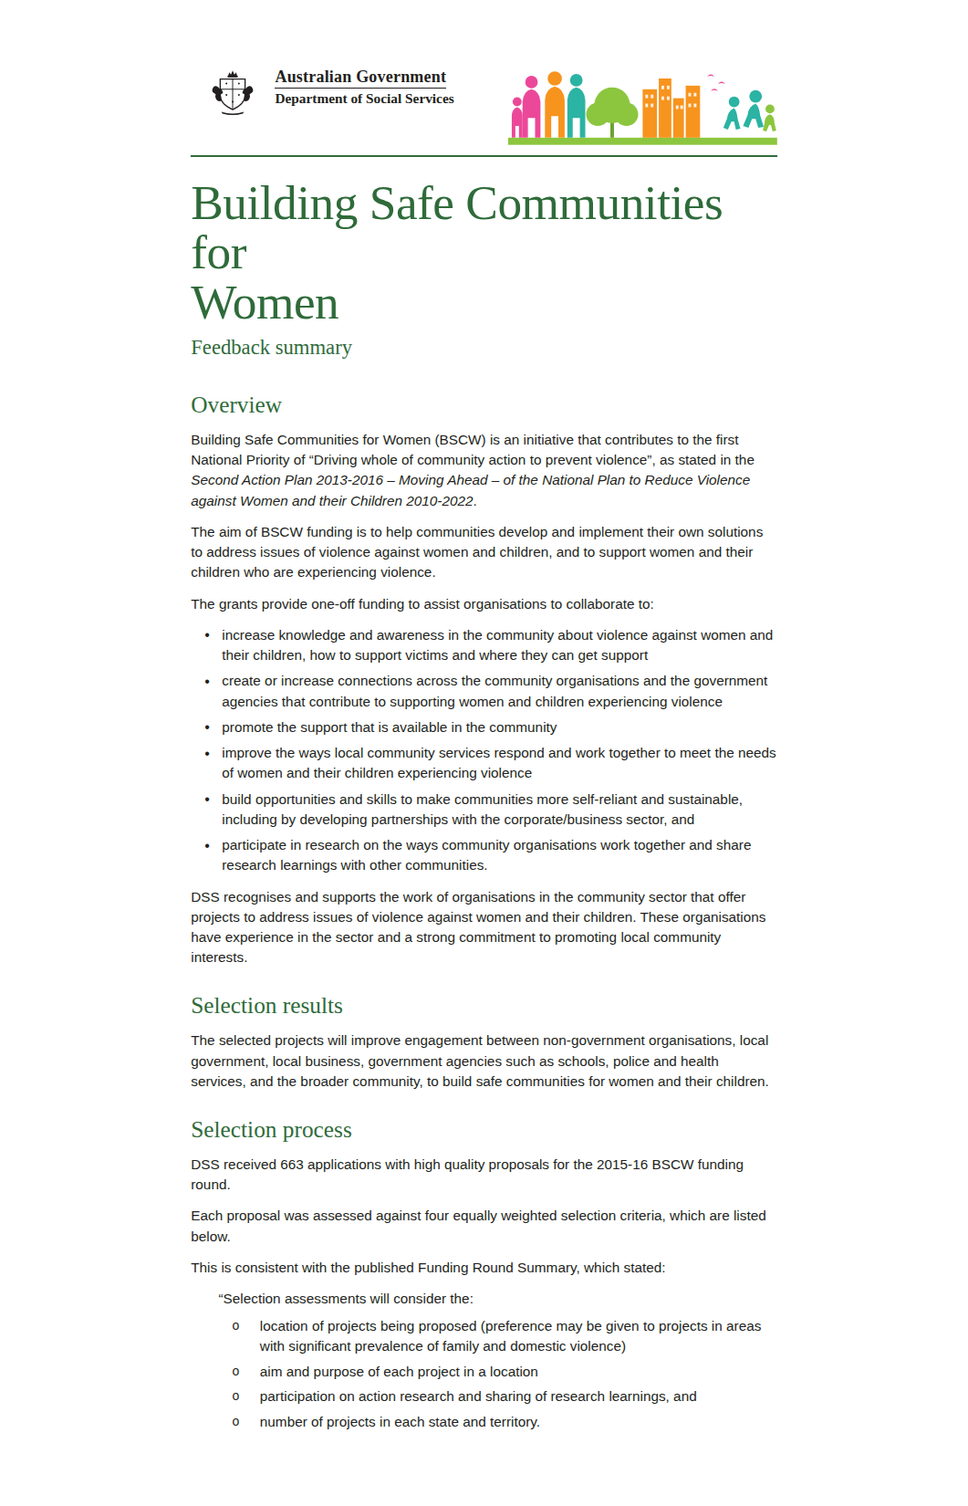Australian Government
Department of Social Services
Building Safe Communities for
Women
Feedback summary
Overview
Building Safe Communities for Women (BSCW) is an initiative that contributes to the first National Priority of “Driving whole of community action to prevent violence”, as stated in the Second Action Plan 2013-2016 – Moving Ahead – of the National Plan to Reduce Violence against Women and their Children 2010-2022.
The aim of BSCW funding is to help communities develop and implement their own solutions to address issues of violence against women and children, and to support women and their children who are experiencing violence.
The grants provide one-off funding to assist organisations to collaborate to:
increase knowledge and awareness in the community about violence against women and their children, how to support victims and where they can get support
create or increase connections across the community organisations and the government agencies that contribute to supporting women and children experiencing violence
promote the support that is available in the community
improve the ways local community services respond and work together to meet the needs of women and their children experiencing violence
build opportunities and skills to make communities more self-reliant and sustainable, including by developing partnerships with the corporate/business sector, and
participate in research on the ways community organisations work together and share research learnings with other communities.
DSS recognises and supports the work of organisations in the community sector that offer projects to address issues of violence against women and their children. These organisations have experience in the sector and a strong commitment to promoting local community interests.
Selection results
The selected projects will improve engagement between non-government organisations, local government, local business, government agencies such as schools, police and health services, and the broader community, to build safe communities for women and their children.
Selection process
DSS received 663 applications with high quality proposals for the 2015-16 BSCW funding round.
Each proposal was assessed against four equally weighted selection criteria, which are listed below.
This is consistent with the published Funding Round Summary, which stated:
“Selection assessments will consider the:
location of projects being proposed (preference may be given to projects in areas with significant prevalence of family and domestic violence)
aim and purpose of each project in a location
participation on action research and sharing of research learnings, and
number of projects in each state and territory.